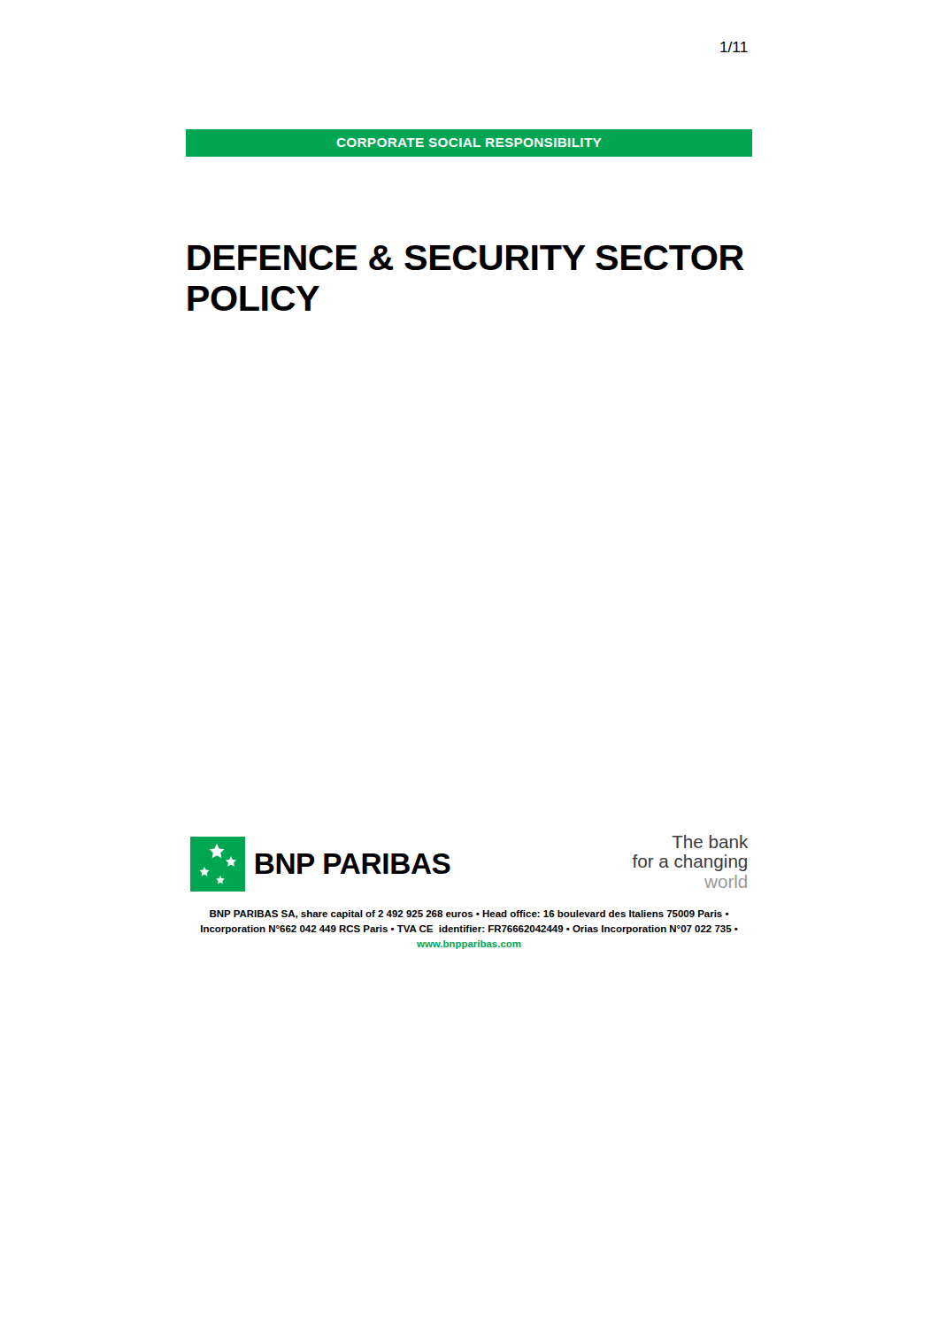1/11
CORPORATE SOCIAL RESPONSIBILITY
DEFENCE & SECURITY SECTOR
POLICY
BNP PARIBAS
The bank
for a changing
world
BNP PARIBAS SA, share capital of 2 492 925 268 euros • Head office: 16 boulevard des Italiens 75009 Paris • Incorporation N°662 042 449 RCS Paris • TVA CE identifier: FR76662042449 • Orias Incorporation N°07 022 735 • www.bnpparibas.com